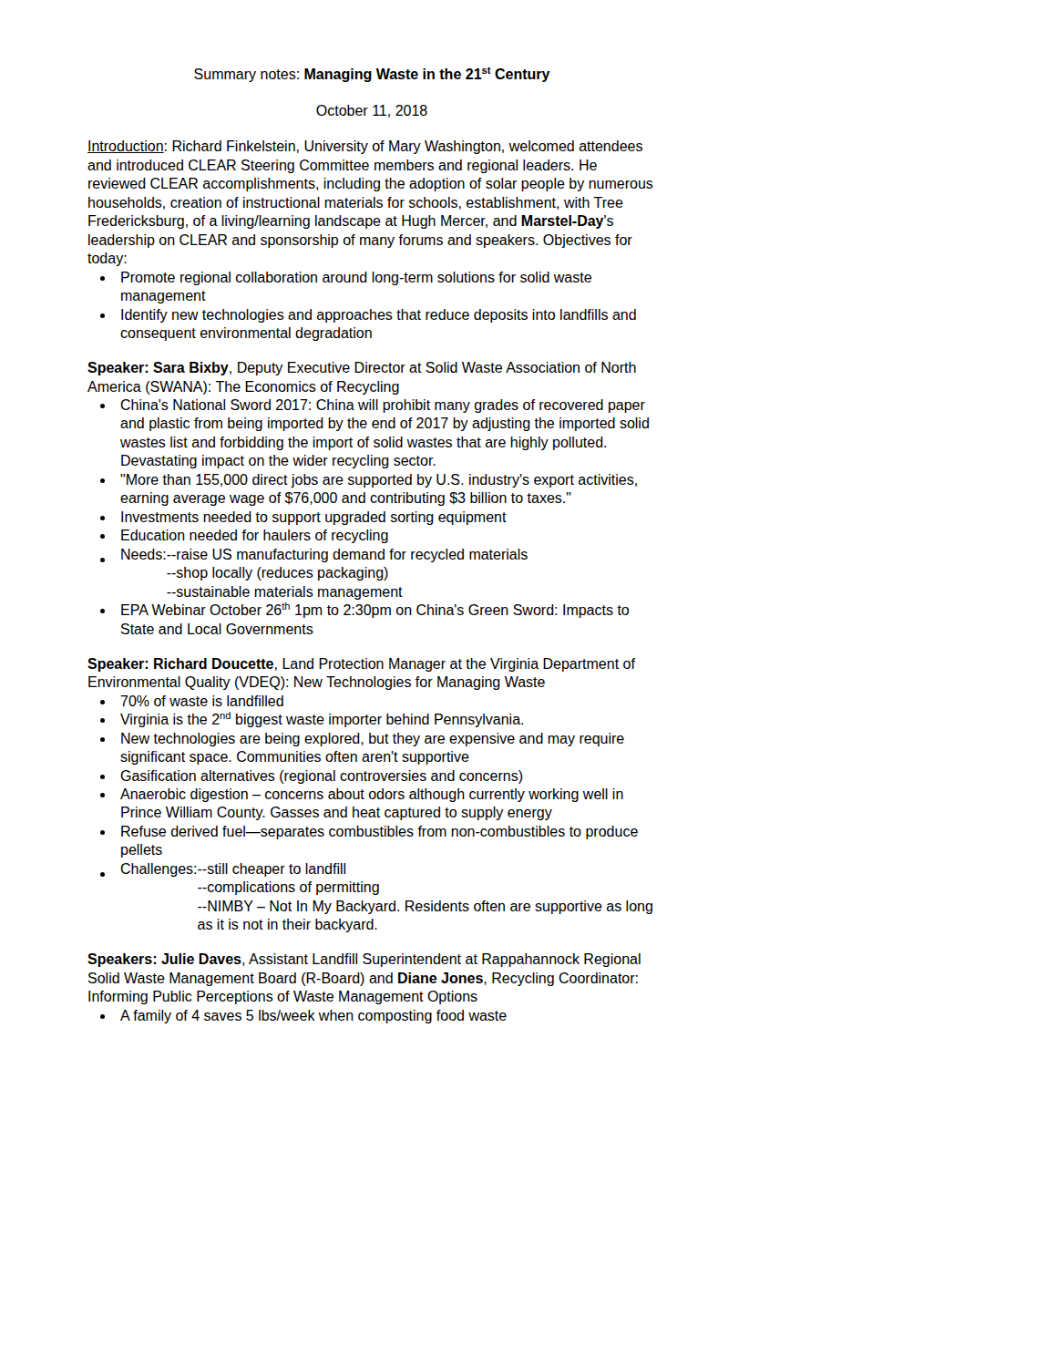Summary notes: Managing Waste in the 21st Century
October 11, 2018
Introduction: Richard Finkelstein, University of Mary Washington, welcomed attendees and introduced CLEAR Steering Committee members and regional leaders. He reviewed CLEAR accomplishments, including the adoption of solar people by numerous households, creation of instructional materials for schools, establishment, with Tree Fredericksburg, of a living/learning landscape at Hugh Mercer, and Marstel-Day's leadership on CLEAR and sponsorship of many forums and speakers. Objectives for today:
Promote regional collaboration around long-term solutions for solid waste management
Identify new technologies and approaches that reduce deposits into landfills and consequent environmental degradation
Speaker: Sara Bixby, Deputy Executive Director at Solid Waste Association of North America (SWANA): The Economics of Recycling
China's National Sword 2017: China will prohibit many grades of recovered paper and plastic from being imported by the end of 2017 by adjusting the imported solid wastes list and forbidding the import of solid wastes that are highly polluted. Devastating impact on the wider recycling sector.
"More than 155,000 direct jobs are supported by U.S. industry's export activities, earning average wage of $76,000 and contributing $3 billion to taxes."
Investments needed to support upgraded sorting equipment
Education needed for haulers of recycling
| Needs: | --raise US manufacturing demand for recycled materials |
| | --shop locally (reduces packaging) |
| | --sustainable materials management |
EPA Webinar October 26th 1pm to 2:30pm on China's Green Sword: Impacts to State and Local Governments
Speaker: Richard Doucette, Land Protection Manager at the Virginia Department of Environmental Quality (VDEQ): New Technologies for Managing Waste
70% of waste is landfilled
Virginia is the 2nd biggest waste importer behind Pennsylvania.
New technologies are being explored, but they are expensive and may require significant space. Communities often aren't supportive
Gasification alternatives (regional controversies and concerns)
Anaerobic digestion – concerns about odors although currently working well in Prince William County. Gasses and heat captured to supply energy
Refuse derived fuel—separates combustibles from non-combustibles to produce pellets
| Challenges: | --still cheaper to landfill |
| | --complications of permitting |
| | --NIMBY – Not In My Backyard. Residents often are supportive as long |
| | as it is not in their backyard. |
Speakers: Julie Daves, Assistant Landfill Superintendent at Rappahannock Regional Solid Waste Management Board (R-Board) and Diane Jones, Recycling Coordinator: Informing Public Perceptions of Waste Management Options
A family of 4 saves 5 lbs/week when composting food waste